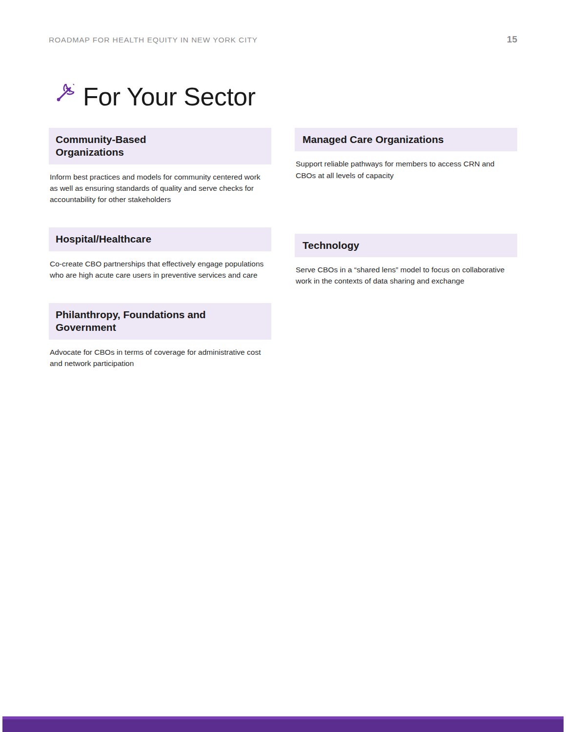Roadmap for Health Equity in New York City
15
For Your Sector
Community-Based
Organizations
Inform best practices and models for community centered work as well as ensuring standards of quality and serve checks for accountability for other stakeholders
Hospital/Healthcare
Co-create CBO partnerships that effectively engage populations who are high acute care users in preventive services and care
Philanthropy, Foundations and
Government
Advocate for CBOs in terms of coverage for administrative cost and network participation
Managed Care Organizations
Support reliable pathways for members to access CRN and CBOs at all levels of capacity
Technology
Serve CBOs in a “shared lens” model to focus on collaborative work in the contexts of data sharing and exchange